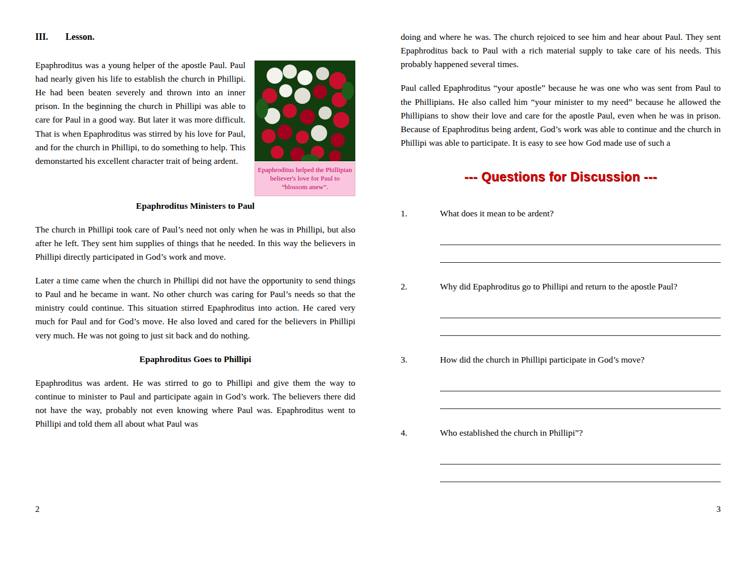III. Lesson.
Epaphroditus helped the Phillipian believer's love for Paul to “blossom anew”.
Epaphroditus was a young helper of the apostle Paul. Paul had nearly given his life to establish the church in Phillipi. He had been beaten severely and thrown into an inner prison. In the beginning the church in Phillipi was able to care for Paul in a good way. But later it was more difficult. That is when Epaphroditus was stirred by his love for Paul, and for the church in Phillipi, to do something to help. This demonstarted his excellent character trait of being ardent.
Epaphroditus Ministers to Paul
The church in Phillipi took care of Paul’s need not only when he was in Phillipi, but also after he left. They sent him supplies of things that he needed. In this way the believers in Phillipi directly participated in God’s work and move.
Later a time came when the church in Phillipi did not have the opportunity to send things to Paul and he became in want. No other church was caring for Paul’s needs so that the ministry could continue. This situation stirred Epaphroditus into action. He cared very much for Paul and for God’s move. He also loved and cared for the believers in Phillipi very much. He was not going to just sit back and do nothing.
Epaphroditus Goes to Phillipi
Epaphroditus was ardent. He was stirred to go to Phillipi and give them the way to continue to minister to Paul and participate again in God’s work. The believers there did not have the way, probably not even knowing where Paul was. Epaphroditus went to Phillipi and told them all about what Paul was
doing and where he was. The church rejoiced to see him and hear about Paul. They sent Epaphroditus back to Paul with a rich material supply to take care of his needs. This probably happened several times.
Paul called Epaphroditus “your apostle” because he was one who was sent from Paul to the Phillipians. He also called him “your minister to my need” because he allowed the Phillipians to show their love and care for the apostle Paul, even when he was in prison. Because of Epaphroditus being ardent, God’s work was able to continue and the church in Phillipi was able to participate. It is easy to see how God made use of such a
--- Questions for Discussion ---
1.
What does it mean to be ardent?
2.
Why did Epaphroditus go to Phillipi and return to the apostle Paul?
3.
How did the church in Phillipi participate in God’s move?
4.
Who established the church in Phillipi”?
2
3